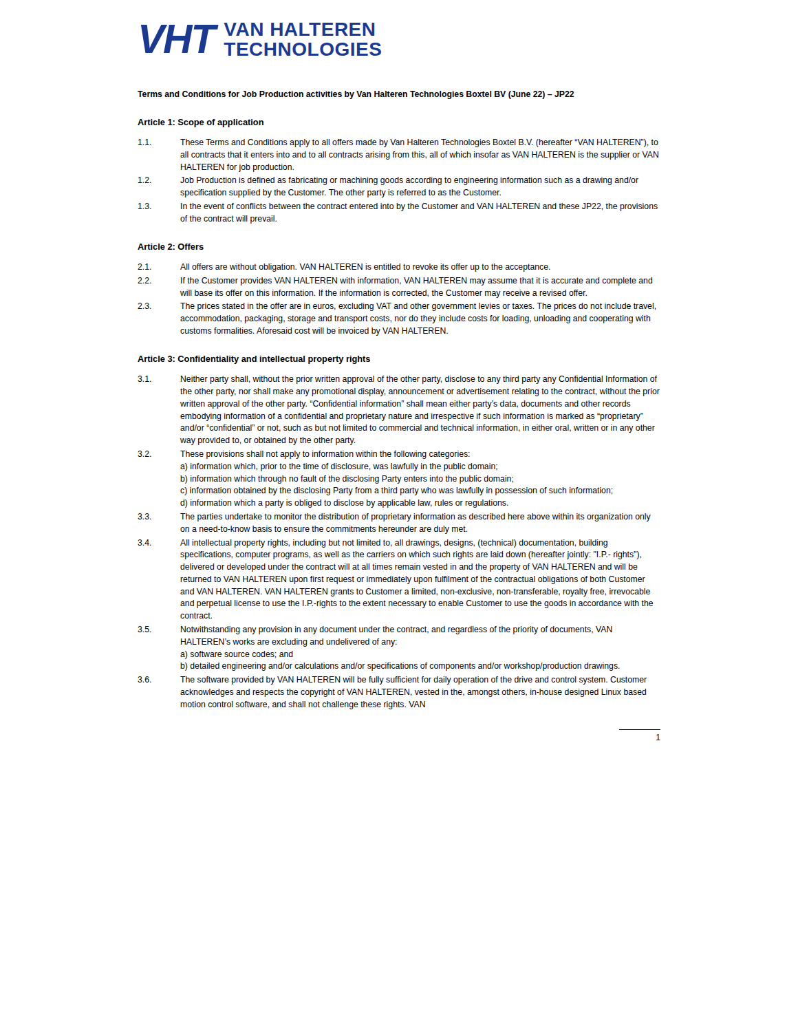VHT
VAN HALTEREN
TECHNOLOGIES
Terms and Conditions for Job Production activities by Van Halteren Technologies Boxtel BV (June 22) – JP22
Article 1: Scope of application
1.1. These Terms and Conditions apply to all offers made by Van Halteren Technologies Boxtel B.V. (hereafter “VAN HALTEREN”), to all contracts that it enters into and to all contracts arising from this, all of which insofar as VAN HALTEREN is the supplier or VAN HALTEREN for job production.
1.2. Job Production is defined as fabricating or machining goods according to engineering information such as a drawing and/or specification supplied by the Customer. The other party is referred to as the Customer.
1.3. In the event of conflicts between the contract entered into by the Customer and VAN HALTEREN and these JP22, the provisions of the contract will prevail.
Article 2: Offers
2.1. All offers are without obligation. VAN HALTEREN is entitled to revoke its offer up to the acceptance.
2.2. If the Customer provides VAN HALTEREN with information, VAN HALTEREN may assume that it is accurate and complete and will base its offer on this information. If the information is corrected, the Customer may receive a revised offer.
2.3. The prices stated in the offer are in euros, excluding VAT and other government levies or taxes. The prices do not include travel, accommodation, packaging, storage and transport costs, nor do they include costs for loading, unloading and cooperating with customs formalities. Aforesaid cost will be invoiced by VAN HALTEREN.
Article 3: Confidentiality and intellectual property rights
3.1. Neither party shall, without the prior written approval of the other party, disclose to any third party any Confidential Information of the other party, nor shall make any promotional display, announcement or advertisement relating to the contract, without the prior written approval of the other party. “Confidential information” shall mean either party’s data, documents and other records embodying information of a confidential and proprietary nature and irrespective if such information is marked as “proprietary” and/or “confidential” or not, such as but not limited to commercial and technical information, in either oral, written or in any other way provided to, or obtained by the other party.
3.2. These provisions shall not apply to information within the following categories: a) information which, prior to the time of disclosure, was lawfully in the public domain; b) information which through no fault of the disclosing Party enters into the public domain; c) information obtained by the disclosing Party from a third party who was lawfully in possession of such information; d) information which a party is obliged to disclose by applicable law, rules or regulations.
3.3. The parties undertake to monitor the distribution of proprietary information as described here above within its organization only on a need-to-know basis to ensure the commitments hereunder are duly met.
3.4. All intellectual property rights, including but not limited to, all drawings, designs, (technical) documentation, building specifications, computer programs, as well as the carriers on which such rights are laid down (hereafter jointly: "I.P.- rights"), delivered or developed under the contract will at all times remain vested in and the property of VAN HALTEREN and will be returned to VAN HALTEREN upon first request or immediately upon fulfilment of the contractual obligations of both Customer and VAN HALTEREN. VAN HALTEREN grants to Customer a limited, non-exclusive, non-transferable, royalty free, irrevocable and perpetual license to use the I.P.-rights to the extent necessary to enable Customer to use the goods in accordance with the contract.
3.5. Notwithstanding any provision in any document under the contract, and regardless of the priority of documents, VAN HALTEREN’s works are excluding and undelivered of any: a) software source codes; and b) detailed engineering and/or calculations and/or specifications of components and/or workshop/production drawings.
3.6. The software provided by VAN HALTEREN will be fully sufficient for daily operation of the drive and control system. Customer acknowledges and respects the copyright of VAN HALTEREN, vested in the, amongst others, in-house designed Linux based motion control software, and shall not challenge these rights. VAN
1